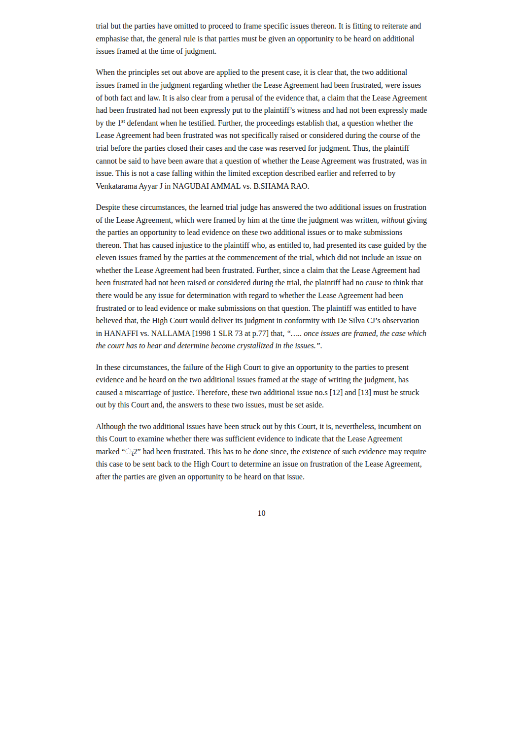trial but the parties have omitted to proceed to frame specific issues thereon. It is fitting to reiterate and emphasise that, the general rule is that parties must be given an opportunity to be heard on additional issues framed at the time of judgment.
When the principles set out above are applied to the present case, it is clear that, the two additional issues framed in the judgment regarding whether the Lease Agreement had been frustrated, were issues of both fact and law. It is also clear from a perusal of the evidence that, a claim that the Lease Agreement had been frustrated had not been expressly put to the plaintiff’s witness and had not been expressly made by the 1st defendant when he testified. Further, the proceedings establish that, a question whether the Lease Agreement had been frustrated was not specifically raised or considered during the course of the trial before the parties closed their cases and the case was reserved for judgment. Thus, the plaintiff cannot be said to have been aware that a question of whether the Lease Agreement was frustrated, was in issue. This is not a case falling within the limited exception described earlier and referred to by Venkatarama Ayyar J in NAGUBAI AMMAL vs. B.SHAMA RAO.
Despite these circumstances, the learned trial judge has answered the two additional issues on frustration of the Lease Agreement, which were framed by him at the time the judgment was written, without giving the parties an opportunity to lead evidence on these two additional issues or to make submissions thereon. That has caused injustice to the plaintiff who, as entitled to, had presented its case guided by the eleven issues framed by the parties at the commencement of the trial, which did not include an issue on whether the Lease Agreement had been frustrated. Further, since a claim that the Lease Agreement had been frustrated had not been raised or considered during the trial, the plaintiff had no cause to think that there would be any issue for determination with regard to whether the Lease Agreement had been frustrated or to lead evidence or make submissions on that question. The plaintiff was entitled to have believed that, the High Court would deliver its judgment in conformity with De Silva CJ’s observation in HANAFFI vs. NALLAMA [1998 1 SLR 73 at p.77] that, “….. once issues are framed, the case which the court has to hear and determine become crystallized in the issues.”.
In these circumstances, the failure of the High Court to give an opportunity to the parties to present evidence and be heard on the two additional issues framed at the stage of writing the judgment, has caused a miscarriage of justice. Therefore, these two additional issue no.s [12] and [13] must be struck out by this Court and, the answers to these two issues, must be set aside.
Although the two additional issues have been struck out by this Court, it is, nevertheless, incumbent on this Court to examine whether there was sufficient evidence to indicate that the Lease Agreement marked “ැ2” had been frustrated. This has to be done since, the existence of such evidence may require this case to be sent back to the High Court to determine an issue on frustration of the Lease Agreement, after the parties are given an opportunity to be heard on that issue.
10